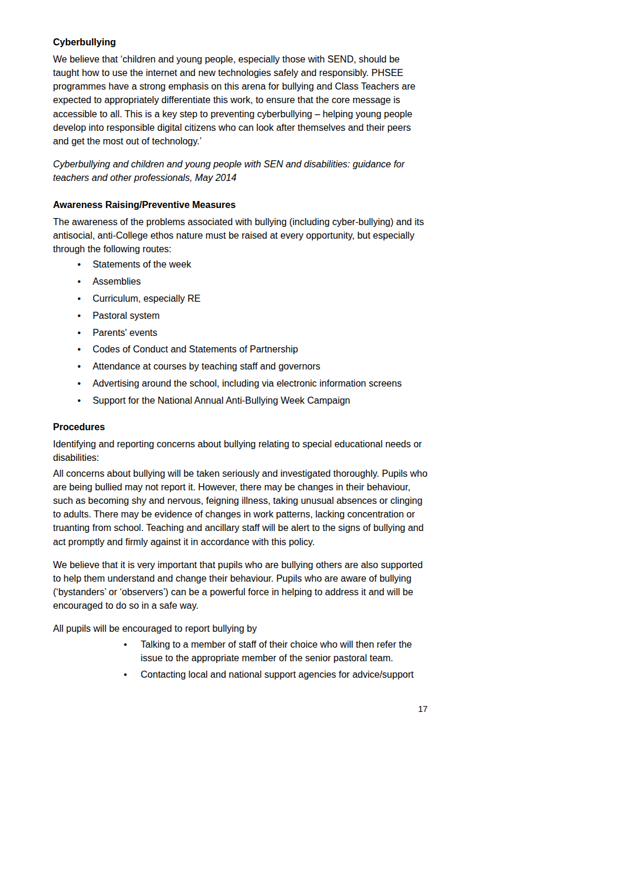Cyberbullying
We believe that ‘children and young people, especially those with SEND, should be taught how to use the internet and new technologies safely and responsibly. PHSEE programmes have a strong emphasis on this arena for bullying and Class Teachers are expected to appropriately differentiate this work, to ensure that the core message is accessible to all. This is a key step to preventing cyberbullying – helping young people develop into responsible digital citizens who can look after themselves and their peers and get the most out of technology.’
Cyberbullying and children and young people with SEN and disabilities: guidance for teachers and other professionals, May 2014
Awareness Raising/Preventive Measures
The awareness of the problems associated with bullying (including cyber-bullying) and its antisocial, anti-College ethos nature must be raised at every opportunity, but especially through the following routes:
Statements of the week
Assemblies
Curriculum, especially RE
Pastoral system
Parents' events
Codes of Conduct and Statements of Partnership
Attendance at courses by teaching staff and governors
Advertising around the school, including via electronic information screens
Support for the National Annual Anti-Bullying Week Campaign
Procedures
Identifying and reporting concerns about bullying relating to special educational needs or disabilities:
All concerns about bullying will be taken seriously and investigated thoroughly. Pupils who are being bullied may not report it. However, there may be changes in their behaviour, such as becoming shy and nervous, feigning illness, taking unusual absences or clinging to adults. There may be evidence of changes in work patterns, lacking concentration or truanting from school. Teaching and ancillary staff will be alert to the signs of bullying and act promptly and firmly against it in accordance with this policy.
We believe that it is very important that pupils who are bullying others are also supported to help them understand and change their behaviour. Pupils who are aware of bullying (‘bystanders’ or ‘observers’) can be a powerful force in helping to address it and will be encouraged to do so in a safe way.
All pupils will be encouraged to report bullying by
Talking to a member of staff of their choice who will then refer the issue to the appropriate member of the senior pastoral team.
Contacting local and national support agencies for advice/support
17